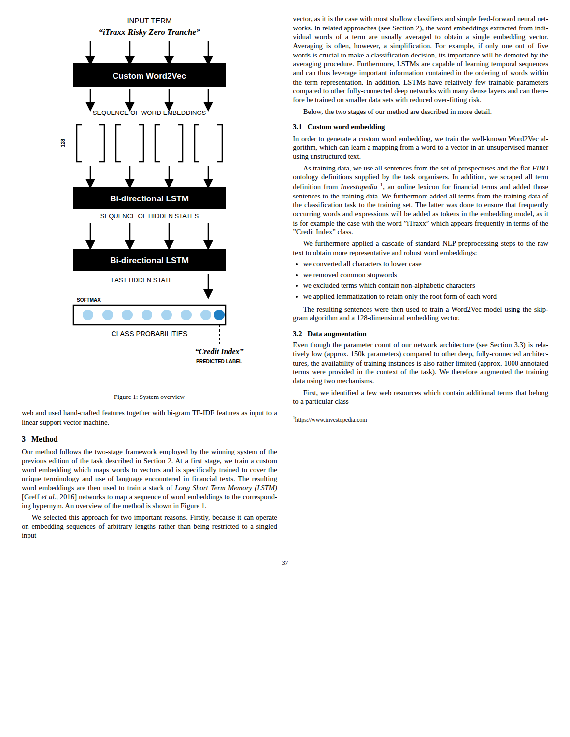INPUT TERM “iTraxx Risky Zero Tranche” Custom Word2Vec SEQUENCE OF WORD EMBEDDINGS 128 Bi-directional LSTM SEQUENCE OF HIDDEN STATES Bi-directional LSTM LAST HDDEN STATE SOFTMAX CLASS PROBABILITIES “Credit Index” PREDICTED LABEL
Figure 1: System overview
web and used hand-crafted features together with bi-gram TF-IDF features as input to a linear support vector machine.
3 Method
Our method follows the two-stage framework employed by the winning system of the previous edition of the task described in Section 2. At a first stage, we train a custom word embedding which maps words to vectors and is specifically trained to cover the unique terminology and use of language encountered in financial texts. The resulting word embeddings are then used to train a stack of Long Short Term Memory (LSTM) [Greff et al., 2016] networks to map a sequence of word embeddings to the corresponding hypernym. An overview of the method is shown in Figure 1.
We selected this approach for two important reasons. Firstly, because it can operate on embedding sequences of arbitrary lengths rather than being restricted to a singled input
vector, as it is the case with most shallow classifiers and simple feed-forward neural networks. In related approaches (see Section 2), the word embeddings extracted from individual words of a term are usually averaged to obtain a single embedding vector. Averaging is often, however, a simplification. For example, if only one out of five words is crucial to make a classification decision, its importance will be demoted by the averaging procedure. Furthermore, LSTMs are capable of learning temporal sequences and can thus leverage important information contained in the ordering of words within the term representation. In addition, LSTMs have relatively few trainable parameters compared to other fully-connected deep networks with many dense layers and can therefore be trained on smaller data sets with reduced over-fitting risk.
Below, the two stages of our method are described in more detail.
3.1 Custom word embedding
In order to generate a custom word embedding, we train the well-known Word2Vec algorithm, which can learn a mapping from a word to a vector in an unsupervised manner using unstructured text.
As training data, we use all sentences from the set of prospectuses and the flat FIBO ontology definitions supplied by the task organisers. In addition, we scraped all term definition from Investopedia 1, an online lexicon for financial terms and added those sentences to the training data. We furthermore added all terms from the training data of the classification task to the training set. The latter was done to ensure that frequently occurring words and expressions will be added as tokens in the embedding model, as it is for example the case with the word ”iTraxx” which appears frequently in terms of the ”Credit Index” class.
We furthermore applied a cascade of standard NLP preprocessing steps to the raw text to obtain more representative and robust word embeddings:
we converted all characters to lower case
we removed common stopwords
we excluded terms which contain non-alphabetic characters
we applied lemmatization to retain only the root form of each word
The resulting sentences were then used to train a Word2Vec model using the skip-gram algorithm and a 128-dimensional embedding vector.
3.2 Data augmentation
Even though the parameter count of our network architecture (see Section 3.3) is relatively low (approx. 150k parameters) compared to other deep, fully-connected architectures, the availability of training instances is also rather limited (approx. 1000 annotated terms were provided in the context of the task). We therefore augmented the training data using two mechanisms.
First, we identified a few web resources which contain additional terms that belong to a particular class
1https://www.investopedia.com
37